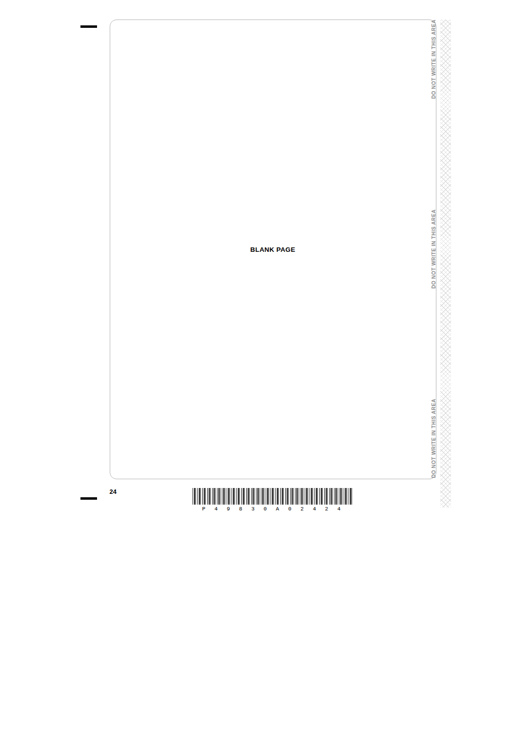BLANK PAGE
DO NOT WRITE IN THIS AREA DO NOT WRITE IN THIS AREA DO NOT WRITE IN THIS AREA
24
P 4 9 8 3 0 A 0 2 4 2 4